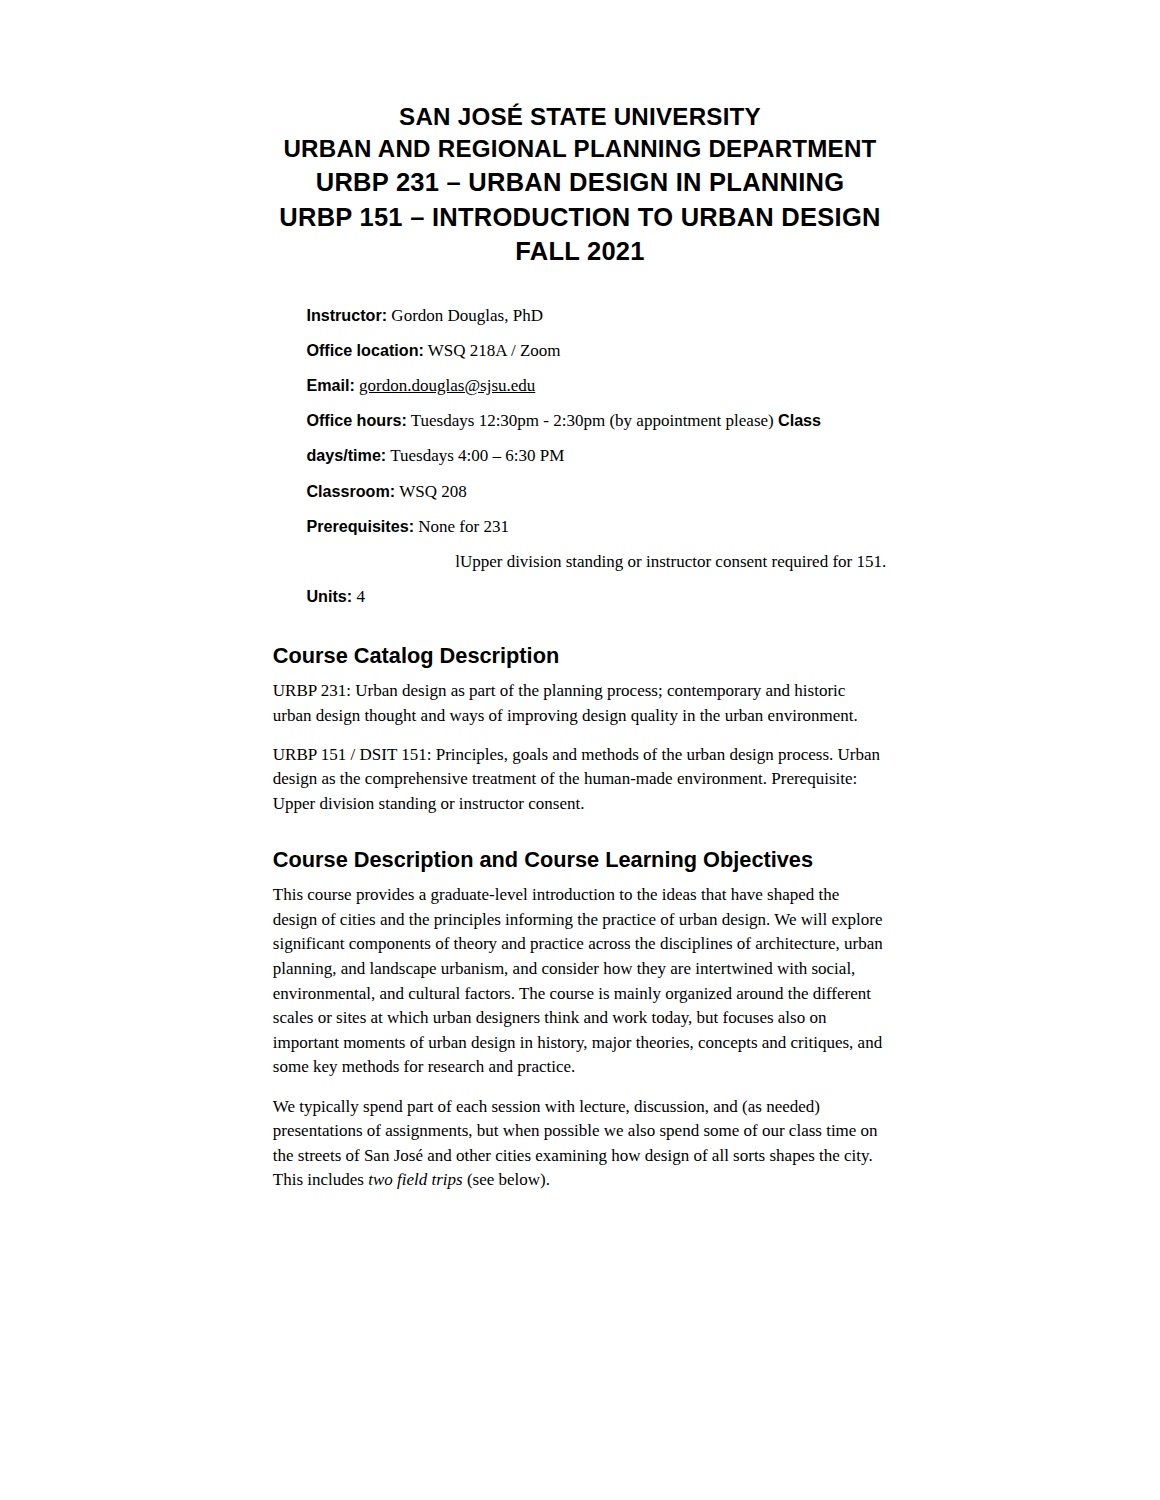SAN JOSÉ STATE UNIVERSITY
URBAN AND REGIONAL PLANNING DEPARTMENT
URBP 231 – URBAN DESIGN IN PLANNING
URBP 151 – INTRODUCTION TO URBAN DESIGN
FALL 2021
Instructor: Gordon Douglas, PhD
Office location: WSQ 218A / Zoom
Email: gordon.douglas@sjsu.edu
Office hours: Tuesdays 12:30pm - 2:30pm (by appointment please) Class
days/time: Tuesdays 4:00 – 6:30 PM
Classroom: WSQ 208
Prerequisites: None for 231
lUpper division standing or instructor consent required for 151.
Units: 4
Course Catalog Description
URBP 231: Urban design as part of the planning process; contemporary and historic urban design thought and ways of improving design quality in the urban environment.
URBP 151 / DSIT 151: Principles, goals and methods of the urban design process. Urban design as the comprehensive treatment of the human-made environment. Prerequisite: Upper division standing or instructor consent.
Course Description and Course Learning Objectives
This course provides a graduate-level introduction to the ideas that have shaped the design of cities and the principles informing the practice of urban design. We will explore significant components of theory and practice across the disciplines of architecture, urban planning, and landscape urbanism, and consider how they are intertwined with social, environmental, and cultural factors. The course is mainly organized around the different scales or sites at which urban designers think and work today, but focuses also on important moments of urban design in history, major theories, concepts and critiques, and some key methods for research and practice.
We typically spend part of each session with lecture, discussion, and (as needed) presentations of assignments, but when possible we also spend some of our class time on the streets of San José and other cities examining how design of all sorts shapes the city. This includes two field trips (see below).